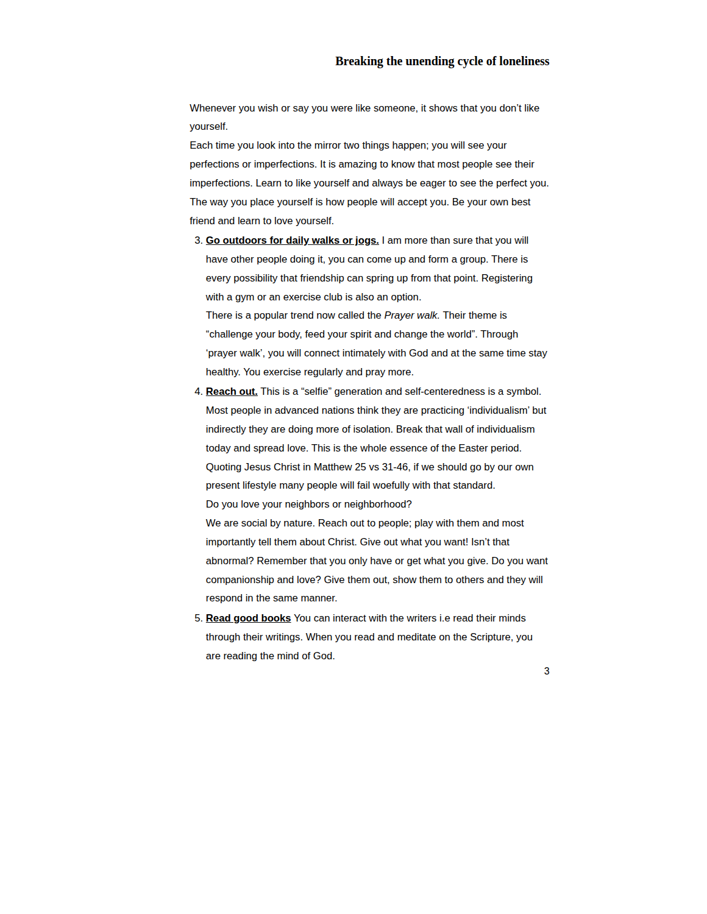Breaking the unending cycle of loneliness
Whenever you wish or say you were like someone, it shows that you don’t like yourself.
Each time you look into the mirror two things happen; you will see your perfections or imperfections. It is amazing to know that most people see their imperfections. Learn to like yourself and always be eager to see the perfect you. The way you place yourself is how people will accept you. Be your own best friend and learn to love yourself.
Go outdoors for daily walks or jogs. I am more than sure that you will have other people doing it, you can come up and form a group. There is every possibility that friendship can spring up from that point. Registering with a gym or an exercise club is also an option.
There is a popular trend now called the Prayer walk. Their theme is “challenge your body, feed your spirit and change the world”. Through ‘prayer walk’, you will connect intimately with God and at the same time stay healthy. You exercise regularly and pray more.
Reach out. This is a “selfie” generation and self-centeredness is a symbol. Most people in advanced nations think they are practicing ‘individualism’ but indirectly they are doing more of isolation. Break that wall of individualism today and spread love. This is the whole essence of the Easter period.
Quoting Jesus Christ in Matthew 25 vs 31-46, if we should go by our own present lifestyle many people will fail woefully with that standard.
Do you love your neighbors or neighborhood?
We are social by nature. Reach out to people; play with them and most importantly tell them about Christ. Give out what you want! Isn’t that abnormal? Remember that you only have or get what you give. Do you want companionship and love? Give them out, show them to others and they will respond in the same manner.
Read good books You can interact with the writers i.e read their minds through their writings. When you read and meditate on the Scripture, you are reading the mind of God.
3